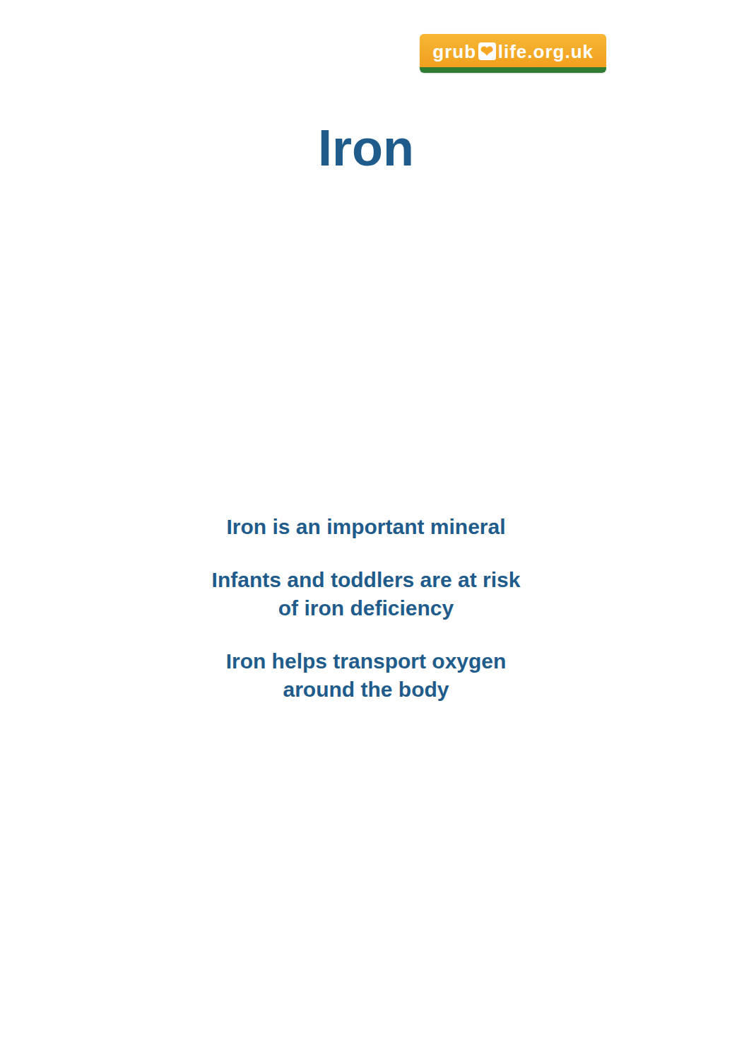grub❤life.org.uk
Iron
Iron is an important mineral
Infants and toddlers are at risk
of iron deficiency
Iron helps transport oxygen
around the body